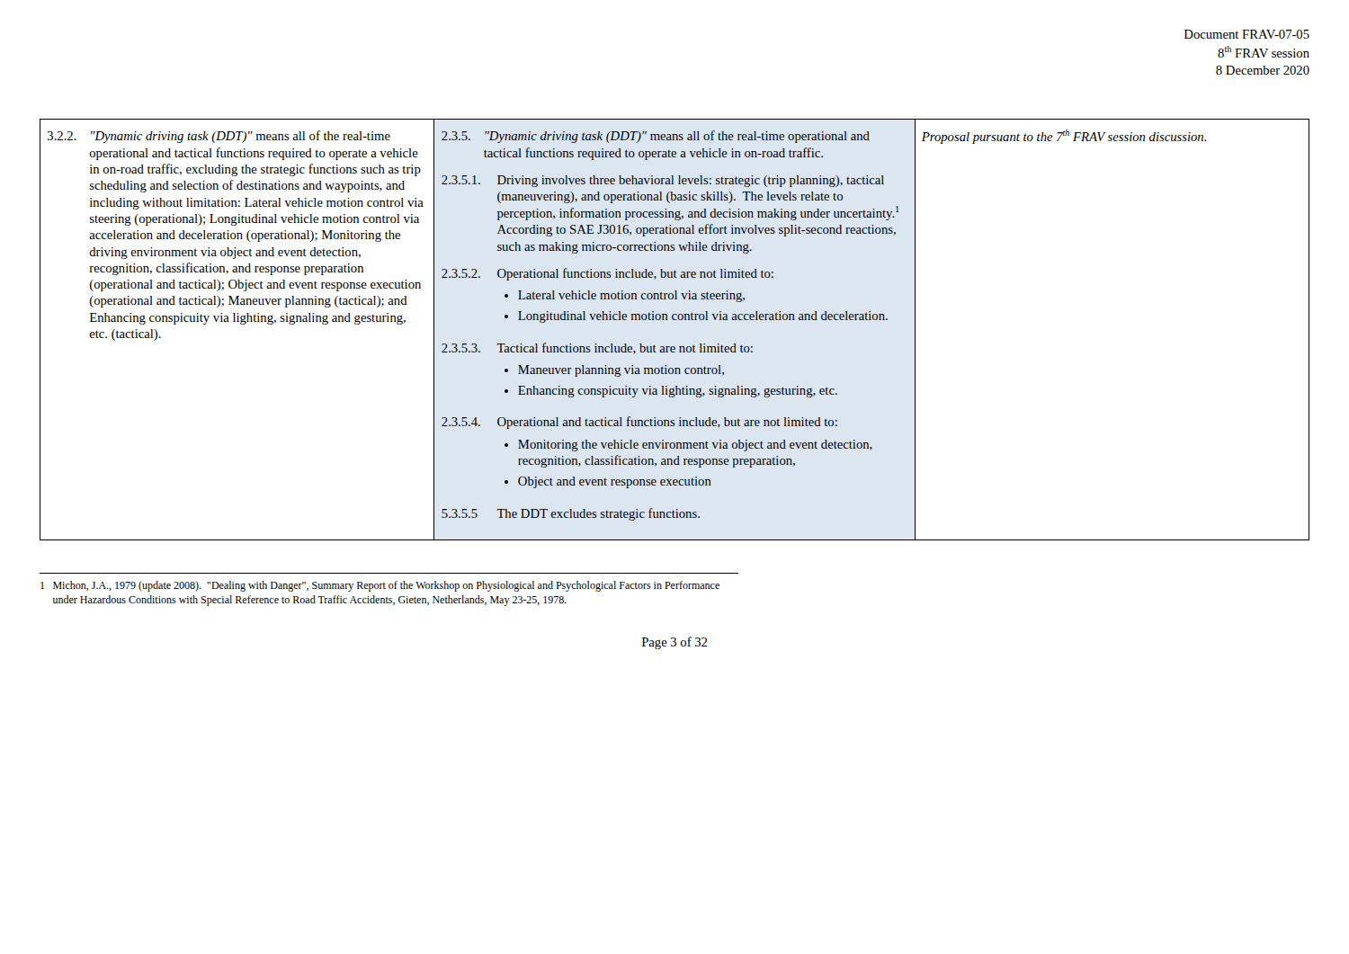Document FRAV-07-05
8th FRAV session
8 December 2020
| 3.2.2. "Dynamic driving task (DDT)" means all of the real-time operational and tactical functions required to operate a vehicle in on-road traffic, excluding the strategic functions such as trip scheduling and selection of destinations and waypoints, and including without limitation: Lateral vehicle motion control via steering (operational); Longitudinal vehicle motion control via acceleration and deceleration (operational); Monitoring the driving environment via object and event detection, recognition, classification, and response preparation (operational and tactical); Object and event response execution (operational and tactical); Maneuver planning (tactical); and Enhancing conspicuity via lighting, signaling and gesturing, etc. (tactical). | 2.3.5. "Dynamic driving task (DDT)" means all of the real-time operational and tactical functions required to operate a vehicle in on-road traffic. 2.3.5.1. Driving involves three behavioral levels: strategic (trip planning), tactical (maneuvering), and operational (basic skills). The levels relate to perception, information processing, and decision making under uncertainty. 1 According to SAE J3016, operational effort involves split-second reactions, such as making micro-corrections while driving. 2.3.5.2. Operational functions include, but are not limited to: Lateral vehicle motion control via steering, Longitudinal vehicle motion control via acceleration and deceleration. 2.3.5.3. Tactical functions include, but are not limited to: Maneuver planning via motion control, Enhancing conspicuity via lighting, signaling, gesturing, etc. 2.3.5.4. Operational and tactical functions include, but are not limited to: Monitoring the vehicle environment via object and event detection, recognition, classification, and response preparation, Object and event response execution 5.3.5.5 The DDT excludes strategic functions. | Proposal pursuant to the 7 th FRAV session discussion. |
1 Michon, J.A., 1979 (update 2008). "Dealing with Danger", Summary Report of the Workshop on Physiological and Psychological Factors in Performance under Hazardous Conditions with Special Reference to Road Traffic Accidents, Gieten, Netherlands, May 23-25, 1978.
Page 3 of 32